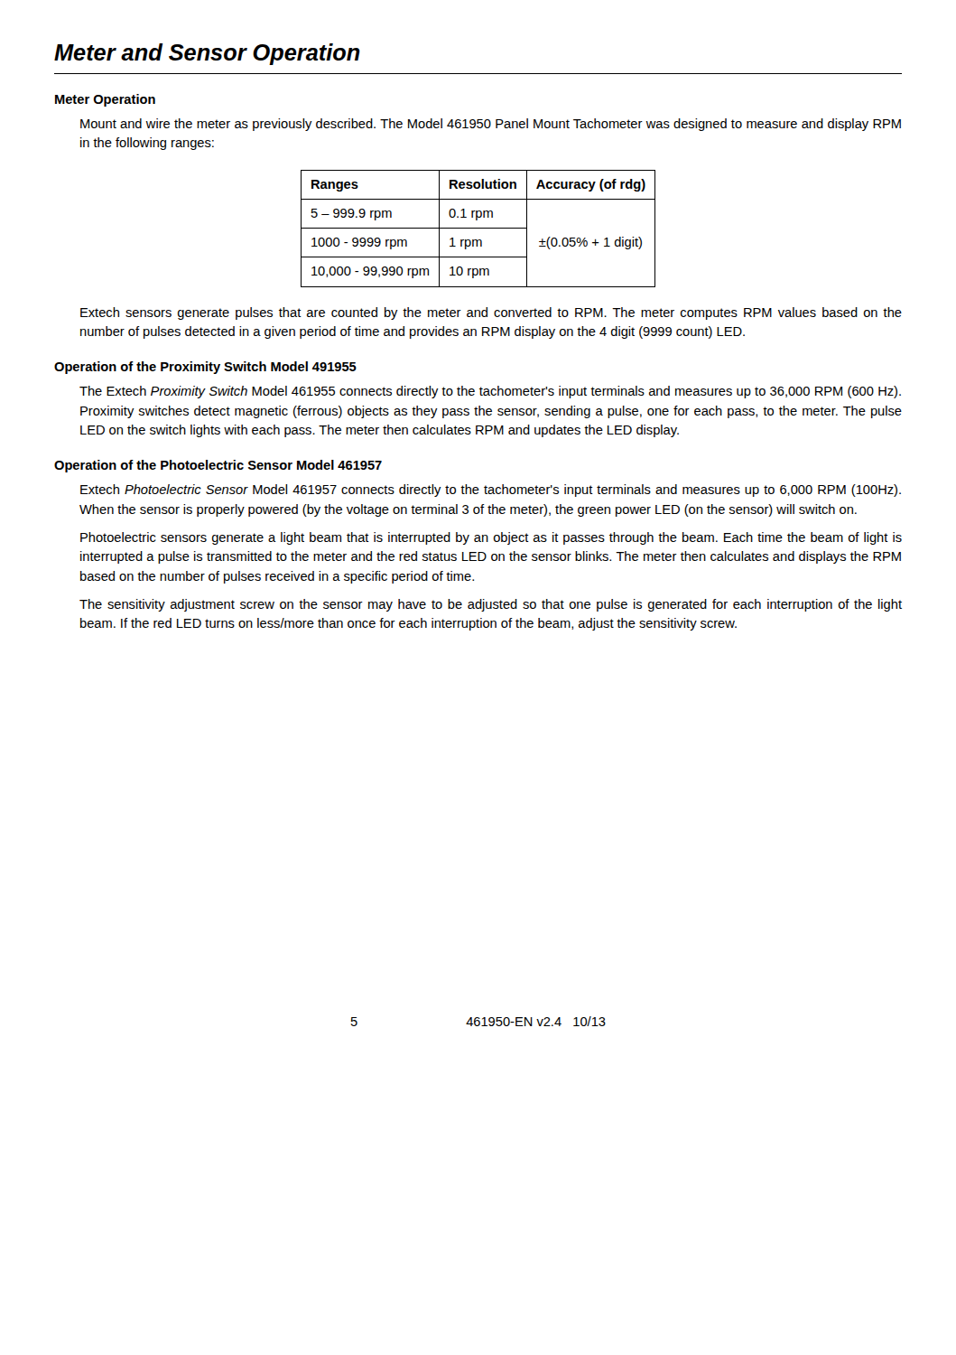Meter and Sensor Operation
Meter Operation
Mount and wire the meter as previously described. The Model 461950 Panel Mount Tachometer was designed to measure and display RPM in the following ranges:
| Ranges | Resolution | Accuracy (of rdg) |
| --- | --- | --- |
| 5 – 999.9 rpm | 0.1 rpm | ±(0.05% + 1 digit) |
| 1000 - 9999 rpm | 1 rpm |
| 10,000 - 99,990 rpm | 10 rpm |
Extech sensors generate pulses that are counted by the meter and converted to RPM. The meter computes RPM values based on the number of pulses detected in a given period of time and provides an RPM display on the 4 digit (9999 count) LED.
Operation of the Proximity Switch Model 491955
The Extech Proximity Switch Model 461955 connects directly to the tachometer's input terminals and measures up to 36,000 RPM (600 Hz). Proximity switches detect magnetic (ferrous) objects as they pass the sensor, sending a pulse, one for each pass, to the meter. The pulse LED on the switch lights with each pass. The meter then calculates RPM and updates the LED display.
Operation of the Photoelectric Sensor Model 461957
Extech Photoelectric Sensor Model 461957 connects directly to the tachometer's input terminals and measures up to 6,000 RPM (100Hz). When the sensor is properly powered (by the voltage on terminal 3 of the meter), the green power LED (on the sensor) will switch on.
Photoelectric sensors generate a light beam that is interrupted by an object as it passes through the beam. Each time the beam of light is interrupted a pulse is transmitted to the meter and the red status LED on the sensor blinks. The meter then calculates and displays the RPM based on the number of pulses received in a specific period of time.
The sensitivity adjustment screw on the sensor may have to be adjusted so that one pulse is generated for each interruption of the light beam. If the red LED turns on less/more than once for each interruption of the beam, adjust the sensitivity screw.
5 461950-EN v2.4 10/13